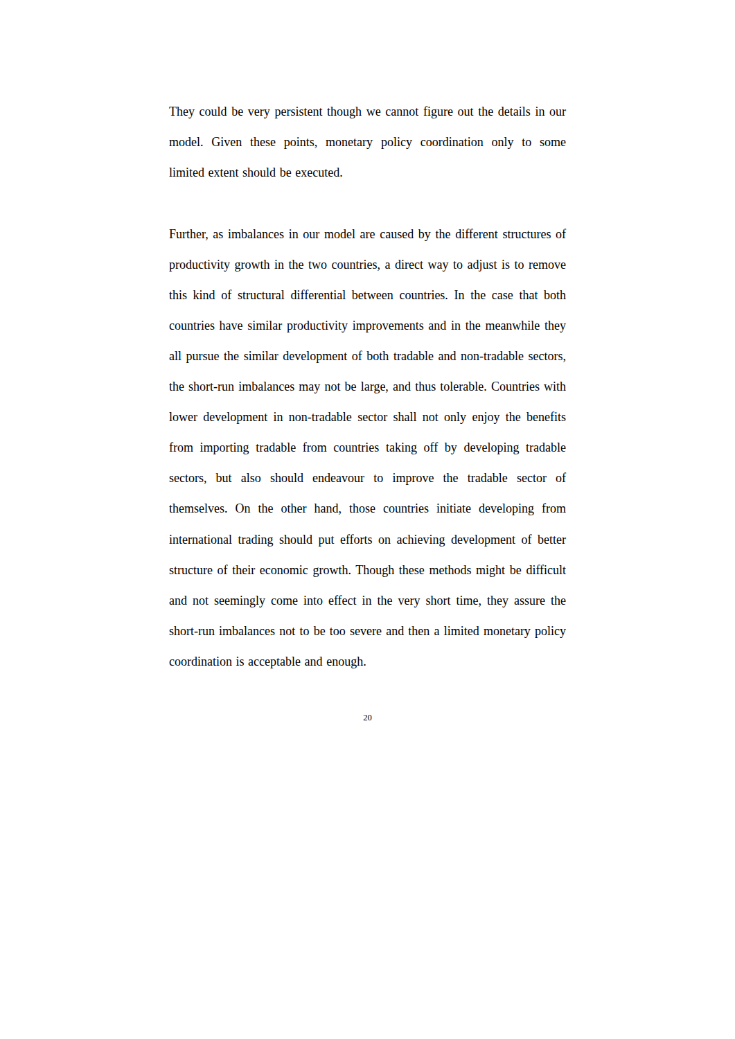They could be very persistent though we cannot figure out the details in our model. Given these points, monetary policy coordination only to some limited extent should be executed.
Further, as imbalances in our model are caused by the different structures of productivity growth in the two countries, a direct way to adjust is to remove this kind of structural differential between countries. In the case that both countries have similar productivity improvements and in the meanwhile they all pursue the similar development of both tradable and non-tradable sectors, the short-run imbalances may not be large, and thus tolerable. Countries with lower development in non-tradable sector shall not only enjoy the benefits from importing tradable from countries taking off by developing tradable sectors, but also should endeavour to improve the tradable sector of themselves. On the other hand, those countries initiate developing from international trading should put efforts on achieving development of better structure of their economic growth. Though these methods might be difficult and not seemingly come into effect in the very short time, they assure the short-run imbalances not to be too severe and then a limited monetary policy coordination is acceptable and enough.
20